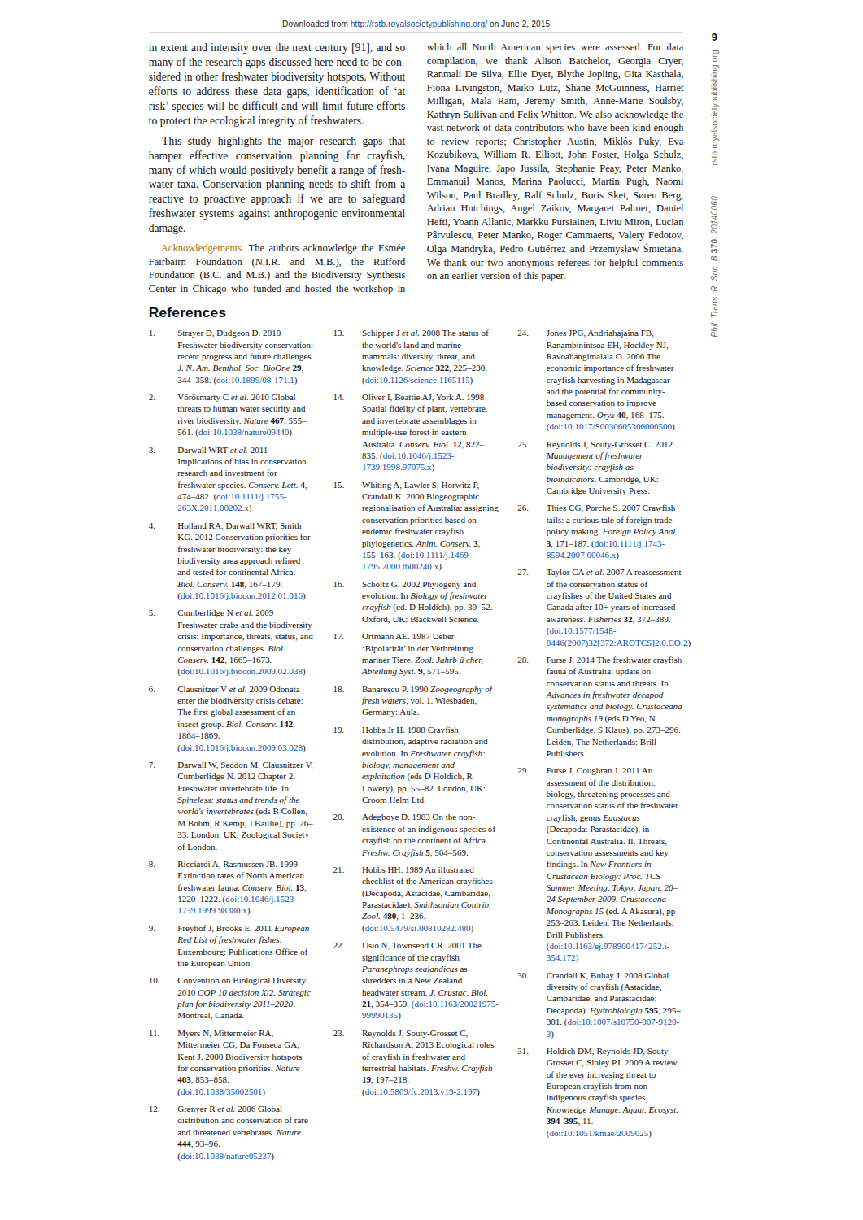Downloaded from http://rstb.royalsocietypublishing.org/ on June 2, 2015
9
rstb.royalsocietypublishing.org
Phil. Trans. R. Soc. B 370: 20140060
in extent and intensity over the next century [91], and so many of the research gaps discussed here need to be considered in other freshwater biodiversity hotspots. Without efforts to address these data gaps, identification of ‘at risk’ species will be difficult and will limit future efforts to protect the ecological integrity of freshwaters.
This study highlights the major research gaps that hamper effective conservation planning for crayfish, many of which would positively benefit a range of freshwater taxa. Conservation planning needs to shift from a reactive to proactive approach if we are to safeguard freshwater systems against anthropogenic environmental damage.
Acknowledgements. The authors acknowledge the Esmée Fairbairn Foundation (N.I.R. and M.B.), the Rufford Foundation (B.C. and M.B.) and the Biodiversity Synthesis Center in Chicago who funded and hosted the workshop in which all North American species were assessed. For data compilation, we thank Alison Batchelor, Georgia Cryer, Ranmali De Silva, Ellie Dyer, Blythe Jopling, Gita Kasthala, Fiona Livingston, Maiko Lutz, Shane McGuinness, Harriet Milligan, Mala Ram, Jeremy Smith, Anne-Marie Soulsby, Kathryn Sullivan and Felix Whitton. We also acknowledge the vast network of data contributors who have been kind enough to review reports; Christopher Austin, Miklós Puky, Eva Kozubikova, William R. Elliott, John Foster, Holga Schulz, Ivana Maguire, Japo Jussila, Stephanie Peay, Peter Manko, Emmanuil Manos, Marina Paolucci, Martin Pugh, Naomi Wilson, Paul Bradley, Ralf Schulz, Boris Sket, Søren Berg, Adrian Hutchings, Angel Zaikov, Margaret Palmer, Daniel Hefti, Yoann Allanic, Markku Pursiainen, Liviu Miron, Lucian Pârvulescu, Peter Manko, Roger Cammaerts, Valery Fedotov, Olga Mandryka, Pedro Gutiérrez and Przemysław Śmietana. We thank our two anonymous referees for helpful comments on an earlier version of this paper.
References
Strayer D, Dudgeon D. 2010 Freshwater biodiversity conservation: recent progress and future challenges. J. N. Am. Benthol. Soc. BioOne 29, 344–358. (doi:10.1899/08-171.1)
Vörösmarty C et al. 2010 Global threats to human water security and river biodiversity. Nature 467, 555–561. (doi:10.1038/nature09440)
Darwall WRT et al. 2011 Implications of bias in conservation research and investment for freshwater species. Conserv. Lett. 4, 474–482. (doi:10.1111/j.1755-263X.2011.00202.x)
Holland RA, Darwall WRT, Smith KG. 2012 Conservation priorities for freshwater biodiversity: the key biodiversity area approach refined and tested for continental Africa. Biol. Conserv. 148, 167–179. (doi:10.1016/j.biocon.2012.01.016)
Cumberlidge N et al. 2009 Freshwater crabs and the biodiversity crisis: Importance, threats, status, and conservation challenges. Biol. Conserv. 142, 1665–1673. (doi:10.1016/j.biocon.2009.02.038)
Clausnitzer V et al. 2009 Odonata enter the biodiversity crisis debate: The first global assessment of an insect group. Biol. Conserv. 142, 1864–1869. (doi:10.1016/j.biocon.2009.03.028)
Darwall W, Seddon M, Clausnitzer V, Cumberlidge N. 2012 Chapter 2. Freshwater invertebrate life. In Spineless: status and trends of the world's invertebrates (eds B Collen, M Böhm, R Kemp, J Baillie), pp. 26–33. London, UK: Zoological Society of London.
Ricciardi A, Rasmussen JB. 1999 Extinction rates of North American freshwater fauna. Conserv. Biol. 13, 1220–1222. (doi:10.1046/j.1523-1739.1999.98380.x)
Freyhof J, Brooks E. 2011 European Red List of freshwater fishes. Luxembourg: Publications Office of the European Union.
Convention on Biological Diversity. 2010 COP 10 decision X/2. Strategic plan for biodiversity 2011–2020. Montreal, Canada.
Myers N, Mittermeier RA, Mittermeier CG, Da Fonseca GA, Kent J. 2000 Biodiversity hotspots for conservation priorities. Nature 403, 853–858. (doi:10.1038/35002501)
Grenyer R et al. 2006 Global distribution and conservation of rare and threatened vertebrates. Nature 444, 93–96. (doi:10.1038/nature05237)
Schipper J et al. 2008 The status of the world's land and marine mammals: diversity, threat, and knowledge. Science 322, 225–230. (doi:10.1126/science.1165115)
Oliver I, Beattie AJ, York A. 1998 Spatial fidelity of plant, vertebrate, and invertebrate assemblages in multiple-use forest in eastern Australia. Conserv. Biol. 12, 822–835. (doi:10.1046/j.1523-1739.1998.97075.x)
Whiting A, Lawler S, Horwitz P, Crandall K. 2000 Biogeographic regionalisation of Australia: assigning conservation priorities based on endemic freshwater crayfish phylogenetics. Anim. Conserv. 3, 155–163. (doi:10.1111/j.1469-1795.2000.tb00240.x)
Scholtz G. 2002 Phylogeny and evolution. In Biology of freshwater crayfish (ed. D Holdich), pp. 30–52. Oxford, UK: Blackwell Science.
Ortmann AE. 1987 Ueber ‘Bipolarität’ in der Verbreitung mariner Tiere. Zool. Jahrb ü cher, Abteilung Syst. 9, 571–595.
Banarescu P. 1990 Zoogeography of fresh waters, vol. 1. Wiesbaden, Germany: Aula.
Hobbs Jr H. 1988 Crayfish distribution, adaptive radiation and evolution. In Freshwater crayfish: biology, management and exploitation (eds D Holdich, R Lowery), pp. 55–82. London, UK: Croom Helm Ltd.
Adegboye D. 1983 On the non-existence of an indigenous species of crayfish on the continent of Africa. Freshw. Crayfish 5, 564–569.
Hobbs HH. 1989 An illustrated checklist of the American crayfishes (Decapoda, Astacidae, Cambaridae, Parastacidae). Smithsonian Contrib. Zool. 480, 1–236. (doi:10.5479/si.00810282.480)
Usio N, Townsend CR. 2001 The significance of the crayfish Paranephrops zealandicus as shredders in a New Zealand headwater stream. J. Crustac. Biol. 21, 354–359. (doi:10.1163/20021975-99990135)
Reynolds J, Souty-Grosset C, Richardson A. 2013 Ecological roles of crayfish in freshwater and terrestrial habitats. Freshw. Crayfish 19, 197–218. (doi:10.5869/fc.2013.v19-2.197)
Jones JPG, Andriahajaina FB, Ranambinintsoa EH, Hockley NJ, Ravoahangimalala O. 2006 The economic importance of freshwater crayfish harvesting in Madagascar and the potential for community-based conservation to improve management. Oryx 40, 168–175. (doi:10.1017/S0030605306000500)
Reynolds J, Souty-Grosset C. 2012 Management of freshwater biodiversity: crayfish as bioindicators. Cambridge, UK: Cambridge University Press.
Thies CG, Porche S. 2007 Crawfish tails: a curious tale of foreign trade policy making. Foreign Policy Anal. 3, 171–187. (doi:10.1111/j.1743-8594.2007.00046.x)
Taylor CA et al. 2007 A reassessment of the conservation status of crayfishes of the United States and Canada after 10+ years of increased awareness. Fisheries 32, 372–389. (doi:10.1577/1548-8446(2007)32[372:AROTCS]2.0.CO;2)
Furse J. 2014 The freshwater crayfish fauna of Australia: update on conservation status and threats. In Advances in freshwater decapod systematics and biology. Crustaceana monographs 19 (eds D Yeo, N Cumberlidge, S Klaus), pp. 273–296. Leiden, The Netherlands: Brill Publishers.
Furse J, Coughran J. 2011 An assessment of the distribution, biology, threatening processes and conservation status of the freshwater crayfish, genus Euastacus (Decapoda: Parastacidae), in Continental Australia. II. Threats, conservation assessments and key findings. In New Frontiers in Crustacean Biology: Proc. TCS Summer Meeting, Tokyo, Japan, 20–24 September 2009. Crustaceana Monographs 15 (ed. A Akasura), pp 253–263. Leiden, The Netherlands: Brill Publishers. (doi:10.1163/ej.9789004174252.i-354.172)
Crandall K, Buhay J. 2008 Global diversity of crayfish (Astacidae, Cambaridae, and Parastacidae: Decapoda). Hydrobiologia 595, 295–301. (doi:10.1007/s10750-007-9120-3)
Holdich DM, Reynolds JD, Souty-Grosset C, Sibley PJ. 2009 A review of the ever increasing threat to European crayfish from non-indigenous crayfish species. Knowledge Manage. Aquat. Ecosyst. 394–395, 11. (doi:10.1051/kmae/2009025)